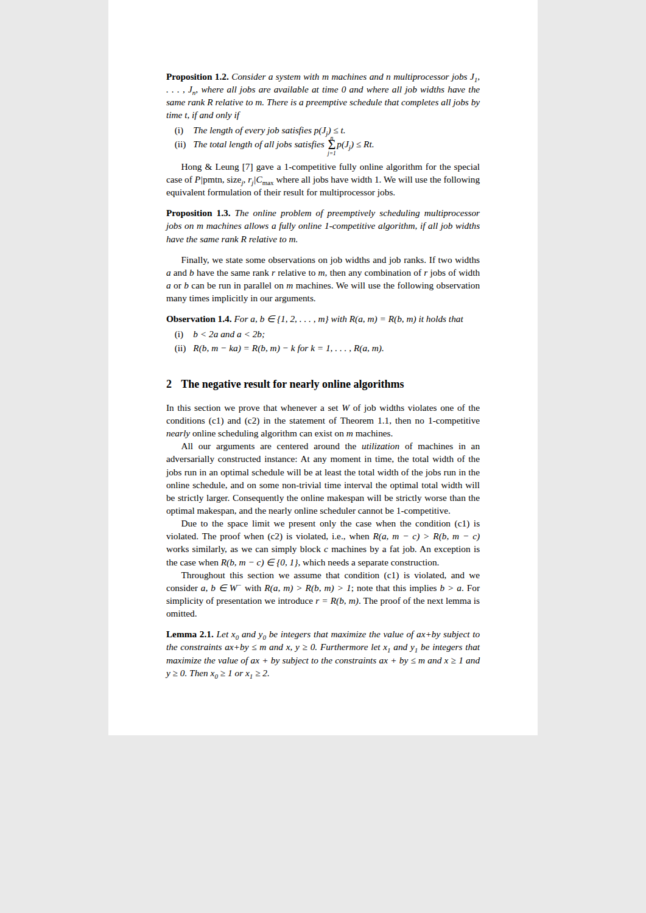Proposition 1.2. Consider a system with m machines and n multiprocessor jobs J1, . . . , Jn, where all jobs are available at time 0 and where all job widths have the same rank R relative to m. There is a preemptive schedule that completes all jobs by time t, if and only if
(i) The length of every job satisfies p(Jj) ≤ t.
(ii) The total length of all jobs satisfies nΣj=1 p(Jj) ≤ Rt.
Hong & Leung [7] gave a 1-competitive fully online algorithm for the special case of P|pmtn, size j, rj|Cmax where all jobs have width 1. We will use the following equivalent formulation of their result for multiprocessor jobs.
Proposition 1.3. The online problem of preemptively scheduling multiprocessor jobs on m machines allows a fully online 1-competitive algorithm, if all job widths have the same rank R relative to m.
Finally, we state some observations on job widths and job ranks. If two widths a and b have the same rank r relative to m, then any combination of r jobs of width a or b can be run in parallel on m machines. We will use the following observation many times implicitly in our arguments.
Observation 1.4. For a, b ∈ {1, 2, . . . , m} with R(a, m) = R(b, m) it holds that
(i) b < 2a and a < 2b;
(ii) R(b, m − ka) = R(b, m) − k for k = 1, . . . , R(a, m).
2 The negative result for nearly online algorithms
In this section we prove that whenever a set W of job widths violates one of the conditions (c1) and (c2) in the statement of Theorem 1.1, then no 1-competitive nearly online scheduling algorithm can exist on m machines.
All our arguments are centered around the utilization of machines in an adversarially constructed instance: At any moment in time, the total width of the jobs run in an optimal schedule will be at least the total width of the jobs run in the online schedule, and on some non-trivial time interval the optimal total width will be strictly larger. Consequently the online makespan will be strictly worse than the optimal makespan, and the nearly online scheduler cannot be 1-competitive.
Due to the space limit we present only the case when the condition (c1) is violated. The proof when (c2) is violated, i.e., when R(a, m − c) > R(b, m − c) works similarly, as we can simply block c machines by a fat job. An exception is the case when R(b, m − c) ∈ {0, 1}, which needs a separate construction.
Throughout this section we assume that condition (c1) is violated, and we consider a, b ∈ W− with R(a, m) > R(b, m) > 1; note that this implies b > a. For simplicity of presentation we introduce r = R(b, m). The proof of the next lemma is omitted.
Lemma 2.1. Let x0 and y0 be integers that maximize the value of ax+by subject to the constraints ax+by ≤ m and x, y ≥ 0. Furthermore let x1 and y1 be integers that maximize the value of ax + by subject to the constraints ax + by ≤ m and x ≥ 1 and y ≥ 0. Then x0 ≥ 1 or x1 ≥ 2.